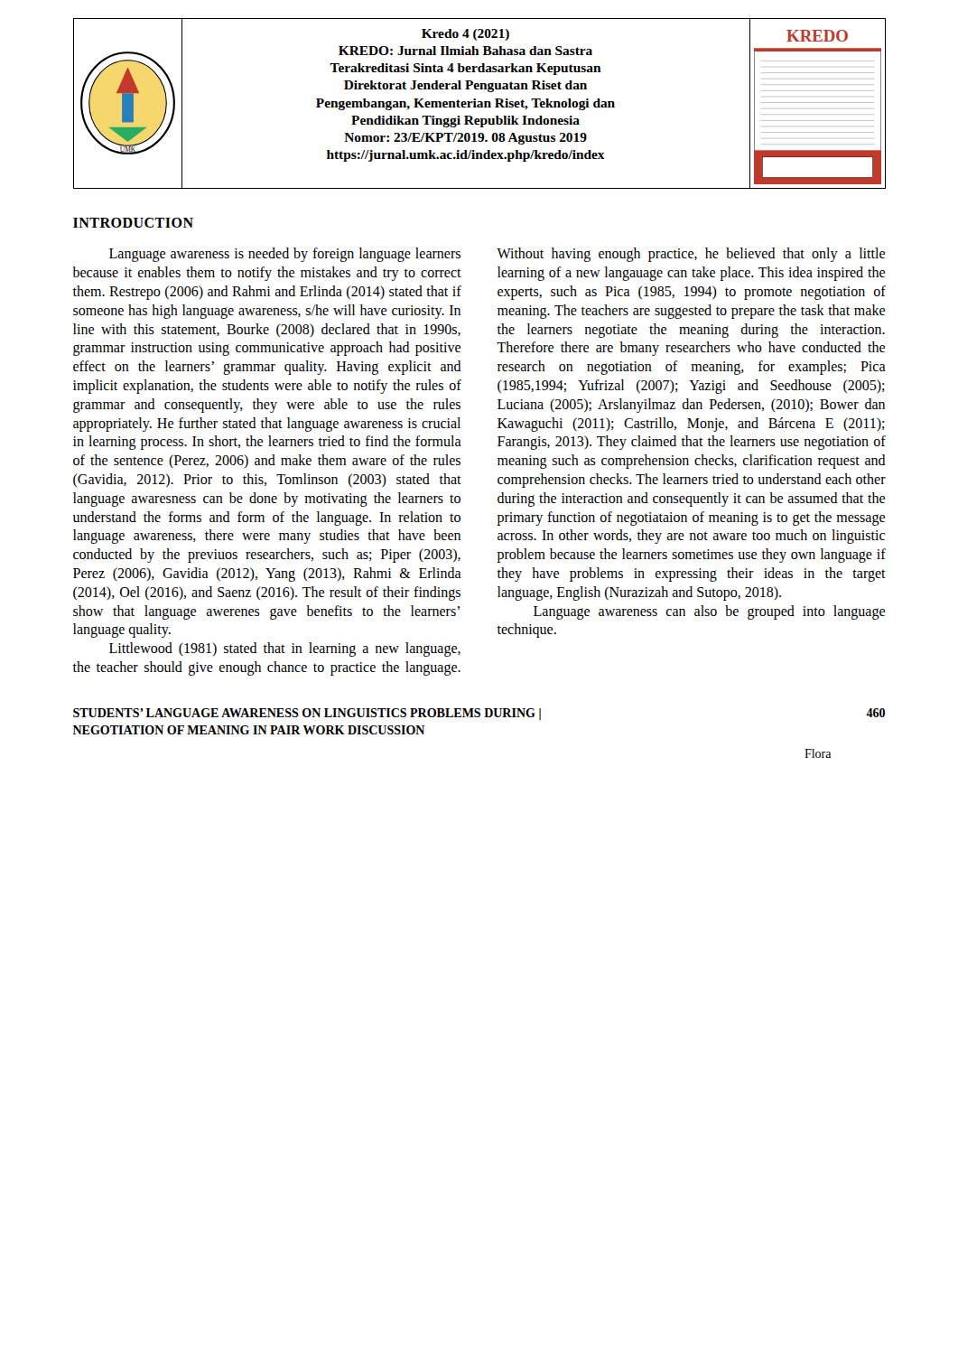Kredo 4 (2021)
KREDO: Jurnal Ilmiah Bahasa dan Sastra
Terakreditasi Sinta 4 berdasarkan Keputusan
Direktorat Jenderal Penguatan Riset dan
Pengembangan, Kementerian Riset, Teknologi dan
Pendidikan Tinggi Republik Indonesia
Nomor: 23/E/KPT/2019. 08 Agustus 2019
https://jurnal.umk.ac.id/index.php/kredo/index
INTRODUCTION
Language awareness is needed by foreign language learners because it enables them to notify the mistakes and try to correct them. Restrepo (2006) and Rahmi and Erlinda (2014) stated that if someone has high language awareness, s/he will have curiosity. In line with this statement, Bourke (2008) declared that in 1990s, grammar instruction using communicative approach had positive effect on the learners’ grammar quality. Having explicit and implicit explanation, the students were able to notify the rules of grammar and consequently, they were able to use the rules appropriately. He further stated that language awareness is crucial in learning process. In short, the learners tried to find the formula of the sentence (Perez, 2006) and make them aware of the rules (Gavidia, 2012). Prior to this, Tomlinson (2003) stated that language awaresness can be done by motivating the learners to understand the forms and form of the language. In relation to language awareness, there were many studies that have been conducted by the previuos researchers, such as; Piper (2003), Perez (2006), Gavidia (2012), Yang (2013), Rahmi & Erlinda (2014), Oel (2016), and Saenz (2016). The result of their findings show that language awerenes gave benefits to the learners’ language quality.
Littlewood (1981) stated that in learning a new language, the teacher should give enough chance to practice the language. Without having enough practice, he believed that only a little learning of a new langauage can take place. This idea inspired the experts, such as Pica (1985, 1994) to promote negotiation of meaning. The teachers are suggested to prepare the task that make the learners negotiate the meaning during the interaction. Therefore there are bmany researchers who have conducted the research on negotiation of meaning, for examples; Pica (1985,1994; Yufrizal (2007); Yazigi and Seedhouse (2005); Luciana (2005); Arslanyilmaz dan Pedersen, (2010); Bower dan Kawaguchi (2011); Castrillo, Monje, and Bárcena E (2011); Farangis, 2013). They claimed that the learners use negotiation of meaning such as comprehension checks, clarification request and comprehension checks. The learners tried to understand each other during the interaction and consequently it can be assumed that the primary function of negotiataion of meaning is to get the message across. In other words, they are not aware too much on linguistic problem because the learners sometimes use they own language if they have problems in expressing their ideas in the target language, English (Nurazizah and Sutopo, 2018).
Language awareness can also be grouped into language technique.
460 STUDENTS’ LANGUAGE AWARENESS ON LINGUISTICS PROBLEMS DURING |
NEGOTIATION OF MEANING IN PAIR WORK DISCUSSION
Flora